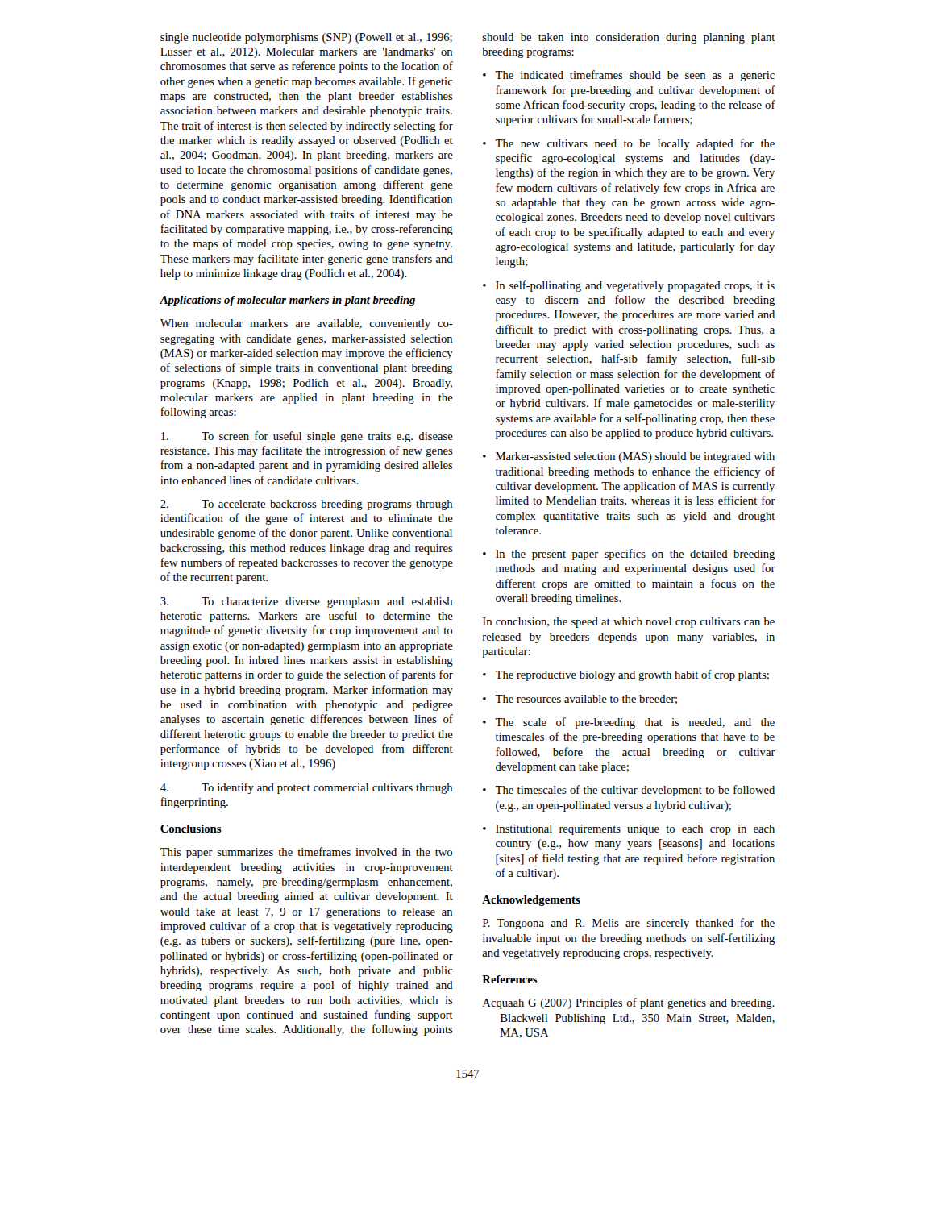single nucleotide polymorphisms (SNP) (Powell et al., 1996; Lusser et al., 2012). Molecular markers are 'landmarks' on chromosomes that serve as reference points to the location of other genes when a genetic map becomes available. If genetic maps are constructed, then the plant breeder establishes association between markers and desirable phenotypic traits. The trait of interest is then selected by indirectly selecting for the marker which is readily assayed or observed (Podlich et al., 2004; Goodman, 2004). In plant breeding, markers are used to locate the chromosomal positions of candidate genes, to determine genomic organisation among different gene pools and to conduct marker-assisted breeding. Identification of DNA markers associated with traits of interest may be facilitated by comparative mapping, i.e., by cross-referencing to the maps of model crop species, owing to gene synetny. These markers may facilitate inter-generic gene transfers and help to minimize linkage drag (Podlich et al., 2004).
Applications of molecular markers in plant breeding
When molecular markers are available, conveniently co-segregating with candidate genes, marker-assisted selection (MAS) or marker-aided selection may improve the efficiency of selections of simple traits in conventional plant breeding programs (Knapp, 1998; Podlich et al., 2004). Broadly, molecular markers are applied in plant breeding in the following areas:
1. To screen for useful single gene traits e.g. disease resistance. This may facilitate the introgression of new genes from a non-adapted parent and in pyramiding desired alleles into enhanced lines of candidate cultivars.
2. To accelerate backcross breeding programs through identification of the gene of interest and to eliminate the undesirable genome of the donor parent. Unlike conventional backcrossing, this method reduces linkage drag and requires few numbers of repeated backcrosses to recover the genotype of the recurrent parent.
3. To characterize diverse germplasm and establish heterotic patterns. Markers are useful to determine the magnitude of genetic diversity for crop improvement and to assign exotic (or non-adapted) germplasm into an appropriate breeding pool. In inbred lines markers assist in establishing heterotic patterns in order to guide the selection of parents for use in a hybrid breeding program. Marker information may be used in combination with phenotypic and pedigree analyses to ascertain genetic differences between lines of different heterotic groups to enable the breeder to predict the performance of hybrids to be developed from different intergroup crosses (Xiao et al., 1996)
4. To identify and protect commercial cultivars through fingerprinting.
Conclusions
This paper summarizes the timeframes involved in the two interdependent breeding activities in crop-improvement programs, namely, pre-breeding/germplasm enhancement, and the actual breeding aimed at cultivar development. It would take at least 7, 9 or 17 generations to release an improved cultivar of a crop that is vegetatively reproducing (e.g. as tubers or suckers), self-fertilizing (pure line, open-pollinated or hybrids) or cross-fertilizing (open-pollinated or hybrids), respectively. As such, both private and public breeding programs require a pool of highly trained and motivated plant breeders to run both activities, which is contingent upon continued and sustained funding support over these time scales. Additionally, the following points should be taken into consideration during planning plant breeding programs:
The indicated timeframes should be seen as a generic framework for pre-breeding and cultivar development of some African food-security crops, leading to the release of superior cultivars for small-scale farmers;
The new cultivars need to be locally adapted for the specific agro-ecological systems and latitudes (day-lengths) of the region in which they are to be grown. Very few modern cultivars of relatively few crops in Africa are so adaptable that they can be grown across wide agro-ecological zones. Breeders need to develop novel cultivars of each crop to be specifically adapted to each and every agro-ecological systems and latitude, particularly for day length;
In self-pollinating and vegetatively propagated crops, it is easy to discern and follow the described breeding procedures. However, the procedures are more varied and difficult to predict with cross-pollinating crops. Thus, a breeder may apply varied selection procedures, such as recurrent selection, half-sib family selection, full-sib family selection or mass selection for the development of improved open-pollinated varieties or to create synthetic or hybrid cultivars. If male gametocides or male-sterility systems are available for a self-pollinating crop, then these procedures can also be applied to produce hybrid cultivars.
Marker-assisted selection (MAS) should be integrated with traditional breeding methods to enhance the efficiency of cultivar development. The application of MAS is currently limited to Mendelian traits, whereas it is less efficient for complex quantitative traits such as yield and drought tolerance.
In the present paper specifics on the detailed breeding methods and mating and experimental designs used for different crops are omitted to maintain a focus on the overall breeding timelines.
In conclusion, the speed at which novel crop cultivars can be released by breeders depends upon many variables, in particular:
The reproductive biology and growth habit of crop plants;
The resources available to the breeder;
The scale of pre-breeding that is needed, and the timescales of the pre-breeding operations that have to be followed, before the actual breeding or cultivar development can take place;
The timescales of the cultivar-development to be followed (e.g., an open-pollinated versus a hybrid cultivar);
Institutional requirements unique to each crop in each country (e.g., how many years [seasons] and locations [sites] of field testing that are required before registration of a cultivar).
Acknowledgements
P. Tongoona and R. Melis are sincerely thanked for the invaluable input on the breeding methods on self-fertilizing and vegetatively reproducing crops, respectively.
References
Acquaah G (2007) Principles of plant genetics and breeding. Blackwell Publishing Ltd., 350 Main Street, Malden, MA, USA
1547